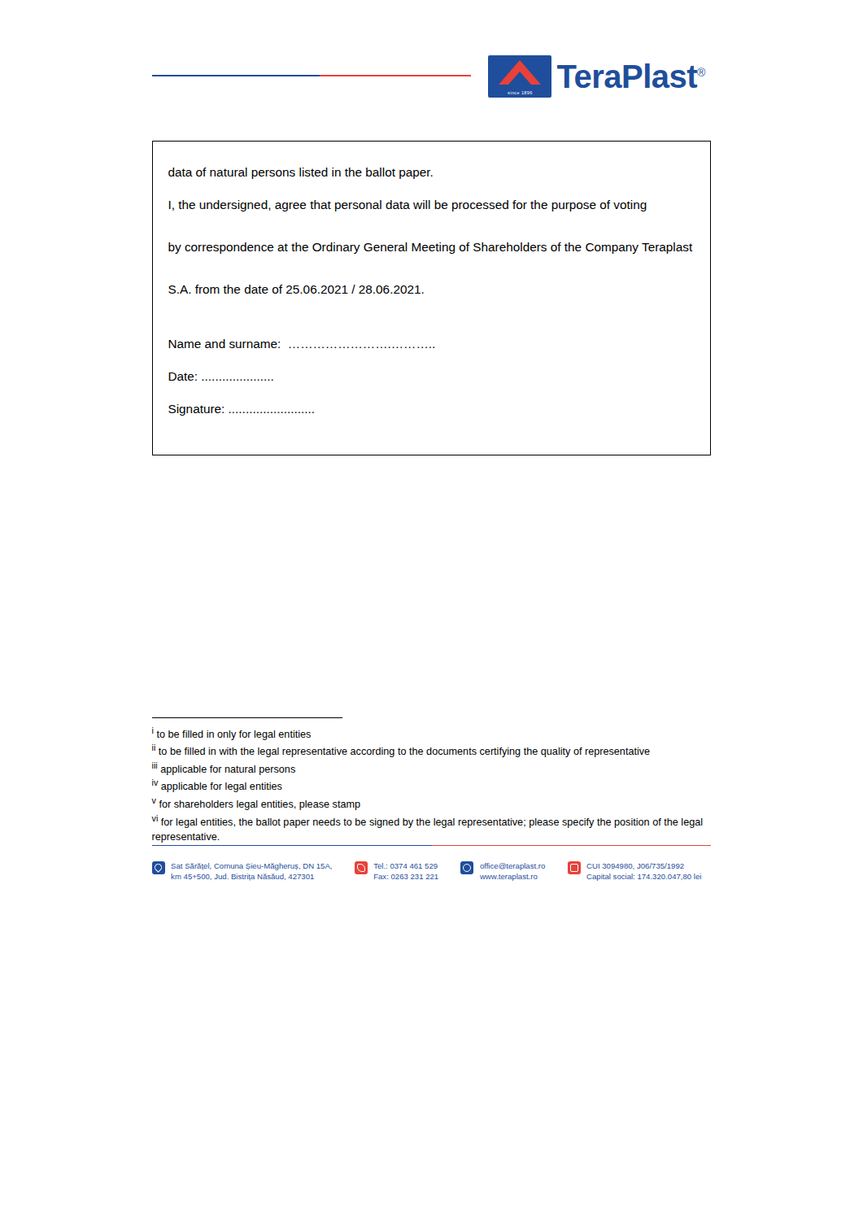since 1896
TeraPlast®
data of natural persons listed in the ballot paper.
I, the undersigned, agree that personal data will be processed for the purpose of voting
by correspondence at the Ordinary General Meeting of Shareholders of the Company Teraplast
S.A. from the date of 25.06.2021 / 28.06.2021.
Name and surname: …………………….………..
Date: .....................
Signature: .........................
i to be filled in only for legal entities
ii to be filled in with the legal representative according to the documents certifying the quality of representative
iii applicable for natural persons
iv applicable for legal entities
v for shareholders legal entities, please stamp
vi for legal entities, the ballot paper needs to be signed by the legal representative; please specify the position of the legal representative.
Sat Sărățel, Comuna Șieu-Măgheruș, DN 15A,
km 45+500, Jud. Bistrița Năsăud, 427301
Tel.: 0374 461 529
Fax: 0263 231 221
office@teraplast.ro
www.teraplast.ro
CUI 3094980, J06/735/1992
Capital social: 174.320.047,80 lei